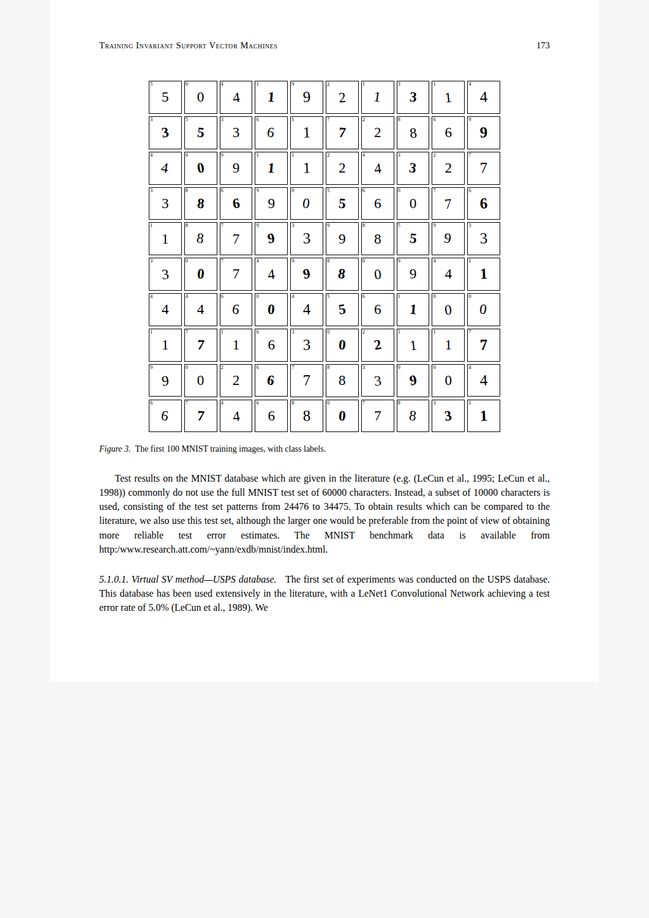Training Invariant Support Vector Machines 173
55
00
44
11
99
22
11
33
11
44
33
55
33
66
11
77
22
88
66
99
44
00
99
11
11
22
44
33
22
77
33
88
66
99
00
55
66
00
77
66
11
88
77
99
33
99
88
55
99
33
33
00
77
44
99
88
00
99
44
11
44
44
66
00
44
55
66
11
00
00
11
77
11
66
33
00
22
11
11
77
99
00
22
66
77
88
33
99
00
44
66
77
44
66
88
00
77
88
33
11
Figure 3. The first 100 MNIST training images, with class labels.
Test results on the MNIST database which are given in the literature (e.g. (LeCun et al., 1995; LeCun et al., 1998)) commonly do not use the full MNIST test set of 60000 characters. Instead, a subset of 10000 characters is used, consisting of the test set patterns from 24476 to 34475. To obtain results which can be compared to the literature, we also use this test set, although the larger one would be preferable from the point of view of obtaining more reliable test error estimates. The MNIST benchmark data is available from http:/www.research.att.com/~yann/exdb/mnist/index.html.
5.1.0.1. Virtual SV method—USPS database. The first set of experiments was conducted on the USPS database. This database has been used extensively in the literature, with a LeNet1 Convolutional Network achieving a test error rate of 5.0% (LeCun et al., 1989). We